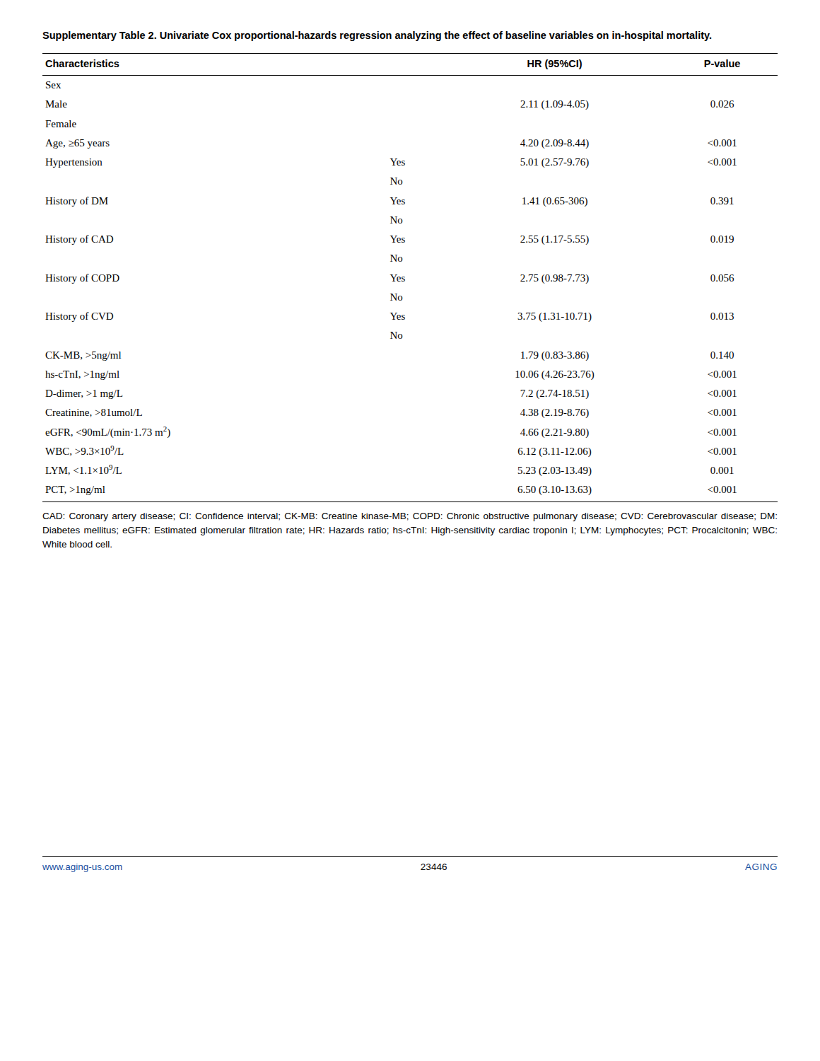Supplementary Table 2. Univariate Cox proportional-hazards regression analyzing the effect of baseline variables on in-hospital mortality.
| Characteristics | HR (95%CI) | P-value |
| --- | --- | --- |
| Sex | | | |
| Male | | 2.11 (1.09-4.05) | 0.026 |
| Female | | | |
| Age, ≥65 years | | 4.20 (2.09-8.44) | <0.001 |
| Hypertension | Yes | 5.01 (2.57-9.76) | <0.001 |
| | No | | |
| History of DM | Yes | 1.41 (0.65-306) | 0.391 |
| | No | | |
| History of CAD | Yes | 2.55 (1.17-5.55) | 0.019 |
| | No | | |
| History of COPD | Yes | 2.75 (0.98-7.73) | 0.056 |
| | No | | |
| History of CVD | Yes | 3.75 (1.31-10.71) | 0.013 |
| | No | | |
| CK-MB, >5ng/ml | | 1.79 (0.83-3.86) | 0.140 |
| hs-cTnI, >1ng/ml | | 10.06 (4.26-23.76) | <0.001 |
| D-dimer, >1 mg/L | | 7.2 (2.74-18.51) | <0.001 |
| Creatinine, >81umol/L | | 4.38 (2.19-8.76) | <0.001 |
| eGFR, <90mL/(min·1.73 m 2 ) | | 4.66 (2.21-9.80) | <0.001 |
| WBC, >9.3×10 9 /L | | 6.12 (3.11-12.06) | <0.001 |
| LYM, <1.1×10 9 /L | | 5.23 (2.03-13.49) | 0.001 |
| PCT, >1ng/ml | | 6.50 (3.10-13.63) | <0.001 |
CAD: Coronary artery disease; CI: Confidence interval; CK-MB: Creatine kinase-MB; COPD: Chronic obstructive pulmonary disease; CVD: Cerebrovascular disease; DM: Diabetes mellitus; eGFR: Estimated glomerular filtration rate; HR: Hazards ratio; hs-cTnI: High-sensitivity cardiac troponin I; LYM: Lymphocytes; PCT: Procalcitonin; WBC: White blood cell.
www.aging-us.com 23446 AGING